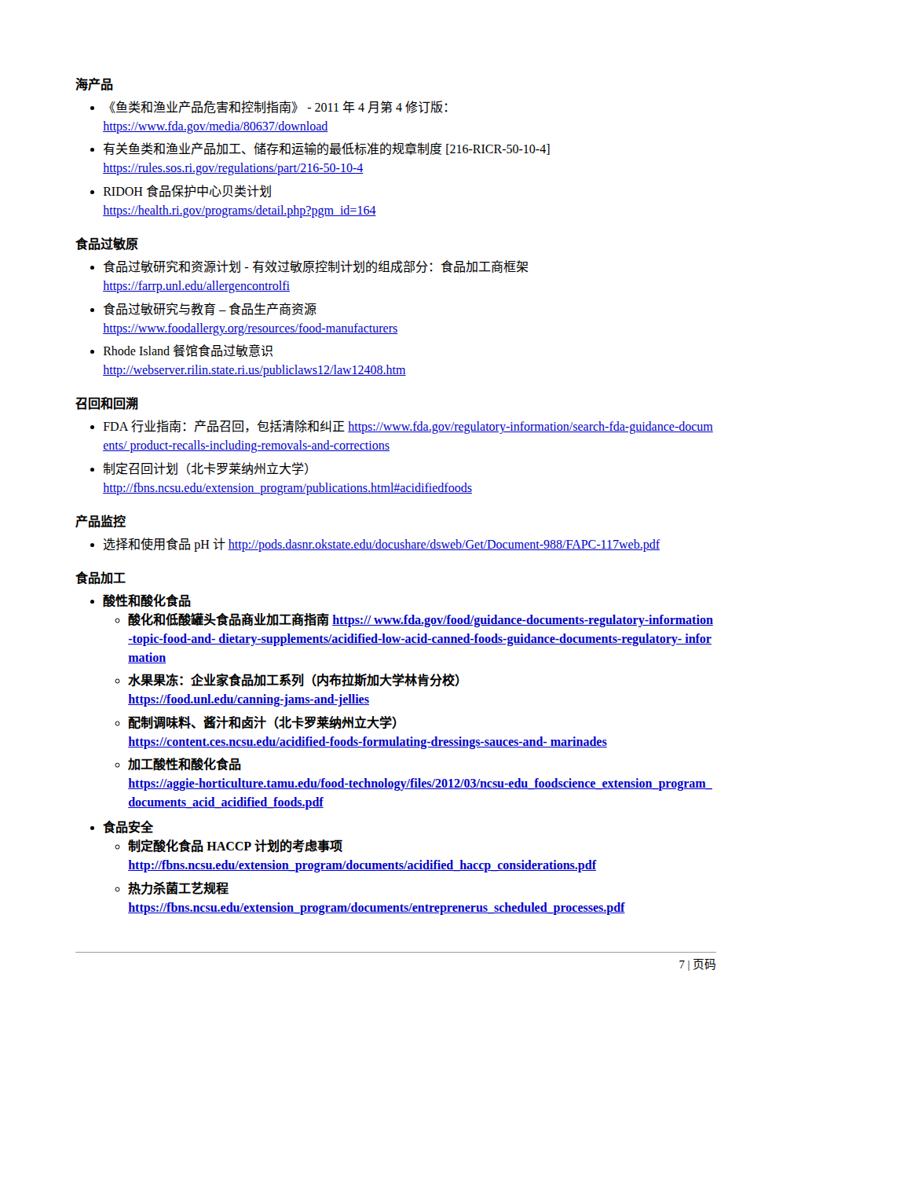海产品
《鱼类和渔业产品危害和控制指南》 - 2011 年 4 月第 4 修订版：
https://www.fda.gov/media/80637/download
有关鱼类和渔业产品加工、储存和运输的最低标准的规章制度 [216-RICR-50-10-4]
https://rules.sos.ri.gov/regulations/part/216-50-10-4
RIDOH 食品保护中心贝类计划
https://health.ri.gov/programs/detail.php?pgm_id=164
食品过敏原
食品过敏研究和资源计划 - 有效过敏原控制计划的组成部分：食品加工商框架
https://farrp.unl.edu/allergencontrolfi
食品过敏研究与教育 – 食品生产商资源
https://www.foodallergy.org/resources/food-manufacturers
Rhode Island 餐馆食品过敏意识
http://webserver.rilin.state.ri.us/publiclaws12/law12408.htm
召回和回溯
FDA 行业指南：产品召回，包括清除和纠正 https://www.fda.gov/regulatory-information/search-fda-guidance-documents/ product-recalls-including-removals-and-corrections
制定召回计划（北卡罗莱纳州立大学）
http://fbns.ncsu.edu/extension_program/publications.html#acidifiedfoods
产品监控
选择和使用食品 pH 计 http://pods.dasnr.okstate.edu/docushare/dsweb/Get/Document-988/FAPC-117web.pdf
食品加工
酸性和酸化食品
酸化和低酸罐头食品商业加工商指南 https:// www.fda.gov/food/guidance-documents-regulatory-information-topic-food-and- dietary-supplements/acidified-low-acid-canned-foods-guidance-documents-regulatory- information
水果果冻：企业家食品加工系列（内布拉斯加大学林肯分校）
https://food.unl.edu/canning-jams-and-jellies
配制调味料、酱汁和卤汁（北卡罗莱纳州立大学）
https://content.ces.ncsu.edu/acidified-foods-formulating-dressings-sauces-and- marinades
加工酸性和酸化食品
https://aggie-horticulture.tamu.edu/food-technology/files/2012/03/ncsu-edu_foodscience_extension_program_documents_acid_acidified_foods.pdf
食品安全
制定酸化食品 HACCP 计划的考虑事项
http://fbns.ncsu.edu/extension_program/documents/acidified_haccp_considerations.pdf
热力杀菌工艺规程
https://fbns.ncsu.edu/extension_program/documents/entreprenerus_scheduled_processes.pdf
7 | 页码